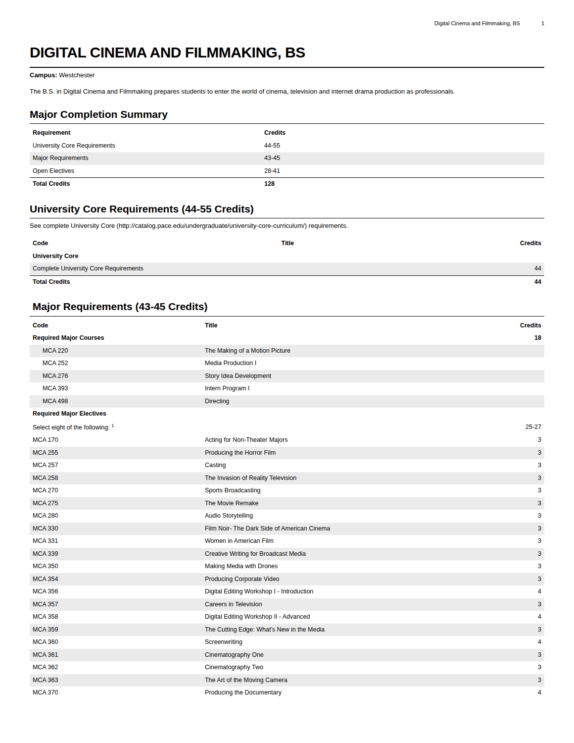Digital Cinema and Filmmaking, BS 1
DIGITAL CINEMA AND FILMMAKING, BS
Campus: Westchester
The B.S. in Digital Cinema and Filmmaking prepares students to enter the world of cinema, television and internet drama production as professionals.
Major Completion Summary
| Requirement | Credits |
| --- | --- |
| University Core Requirements | 44-55 |
| Major Requirements | 43-45 |
| Open Electives | 28-41 |
| Total Credits | 128 |
University Core Requirements (44-55 Credits)
See complete University Core (http://catalog.pace.edu/undergraduate/university-core-curriculum/) requirements.
| Code | Title | Credits |
| --- | --- | --- |
| University Core |
| Complete University Core Requirements | 44 |
| Total Credits | 44 |
Major Requirements (43-45 Credits)
| Code | Title | Credits |
| --- | --- | --- |
| Required Major Courses | | 18 |
| MCA 220 | The Making of a Motion Picture | |
| MCA 252 | Media Production I | |
| MCA 276 | Story Idea Development | |
| MCA 393 | Intern Program I | |
| MCA 498 | Directing | |
| Required Major Electives |
| Select eight of the following: 1 | 25-27 |
| MCA 170 | Acting for Non-Theater Majors | 3 |
| MCA 255 | Producing the Horror Film | 3 |
| MCA 257 | Casting | 3 |
| MCA 258 | The Invasion of Reality Television | 3 |
| MCA 270 | Sports Broadcasting | 3 |
| MCA 275 | The Movie Remake | 3 |
| MCA 280 | Audio Storytelling | 3 |
| MCA 330 | Film Noir- The Dark Side of American Cinema | 3 |
| MCA 331 | Women in American Film | 3 |
| MCA 339 | Creative Writing for Broadcast Media | 3 |
| MCA 350 | Making Media with Drones | 3 |
| MCA 354 | Producing Corporate Video | 3 |
| MCA 356 | Digital Editing Workshop I - Introduction | 4 |
| MCA 357 | Careers in Television | 3 |
| MCA 358 | Digital Editing Workshop II - Advanced | 4 |
| MCA 359 | The Cutting Edge: What's New in the Media | 3 |
| MCA 360 | Screenwriting | 4 |
| MCA 361 | Cinematography One | 3 |
| MCA 362 | Cinematography Two | 3 |
| MCA 363 | The Art of the Moving Camera | 3 |
| MCA 370 | Producing the Documentary | 4 |